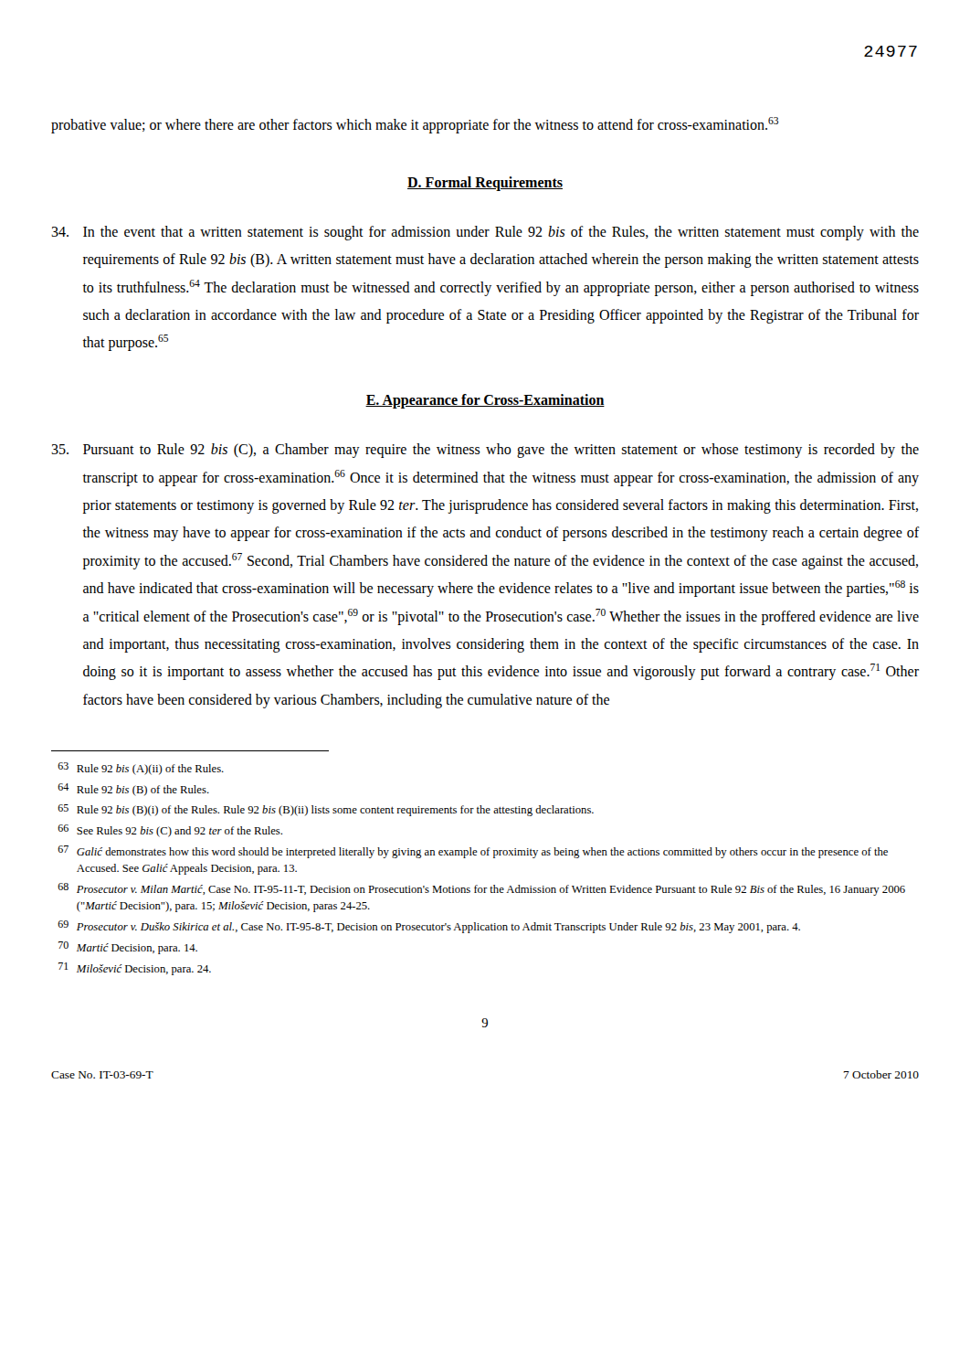24977
probative value; or where there are other factors which make it appropriate for the witness to attend for cross-examination.63
D. Formal Requirements
34. In the event that a written statement is sought for admission under Rule 92 bis of the Rules, the written statement must comply with the requirements of Rule 92 bis (B). A written statement must have a declaration attached wherein the person making the written statement attests to its truthfulness.64 The declaration must be witnessed and correctly verified by an appropriate person, either a person authorised to witness such a declaration in accordance with the law and procedure of a State or a Presiding Officer appointed by the Registrar of the Tribunal for that purpose.65
E. Appearance for Cross-Examination
35. Pursuant to Rule 92 bis (C), a Chamber may require the witness who gave the written statement or whose testimony is recorded by the transcript to appear for cross-examination.66 Once it is determined that the witness must appear for cross-examination, the admission of any prior statements or testimony is governed by Rule 92 ter. The jurisprudence has considered several factors in making this determination. First, the witness may have to appear for cross-examination if the acts and conduct of persons described in the testimony reach a certain degree of proximity to the accused.67 Second, Trial Chambers have considered the nature of the evidence in the context of the case against the accused, and have indicated that cross-examination will be necessary where the evidence relates to a "live and important issue between the parties,"68 is a "critical element of the Prosecution's case",69 or is "pivotal" to the Prosecution's case.70 Whether the issues in the proffered evidence are live and important, thus necessitating cross-examination, involves considering them in the context of the specific circumstances of the case. In doing so it is important to assess whether the accused has put this evidence into issue and vigorously put forward a contrary case.71 Other factors have been considered by various Chambers, including the cumulative nature of the
Rule 92 bis (A)(ii) of the Rules.
Rule 92 bis (B) of the Rules.
Rule 92 bis (B)(i) of the Rules. Rule 92 bis (B)(ii) lists some content requirements for the attesting declarations.
See Rules 92 bis (C) and 92 ter of the Rules.
Galić demonstrates how this word should be interpreted literally by giving an example of proximity as being when the actions committed by others occur in the presence of the Accused. See Galić Appeals Decision, para. 13.
Prosecutor v. Milan Martić, Case No. IT-95-11-T, Decision on Prosecution's Motions for the Admission of Written Evidence Pursuant to Rule 92 Bis of the Rules, 16 January 2006 ("Martić Decision"), para. 15; Milošević Decision, paras 24-25.
Prosecutor v. Duško Sikirica et al., Case No. IT-95-8-T, Decision on Prosecutor's Application to Admit Transcripts Under Rule 92 bis, 23 May 2001, para. 4.
Martić Decision, para. 14.
Milošević Decision, para. 24.
9
Case No. IT-03-69-T 7 October 2010